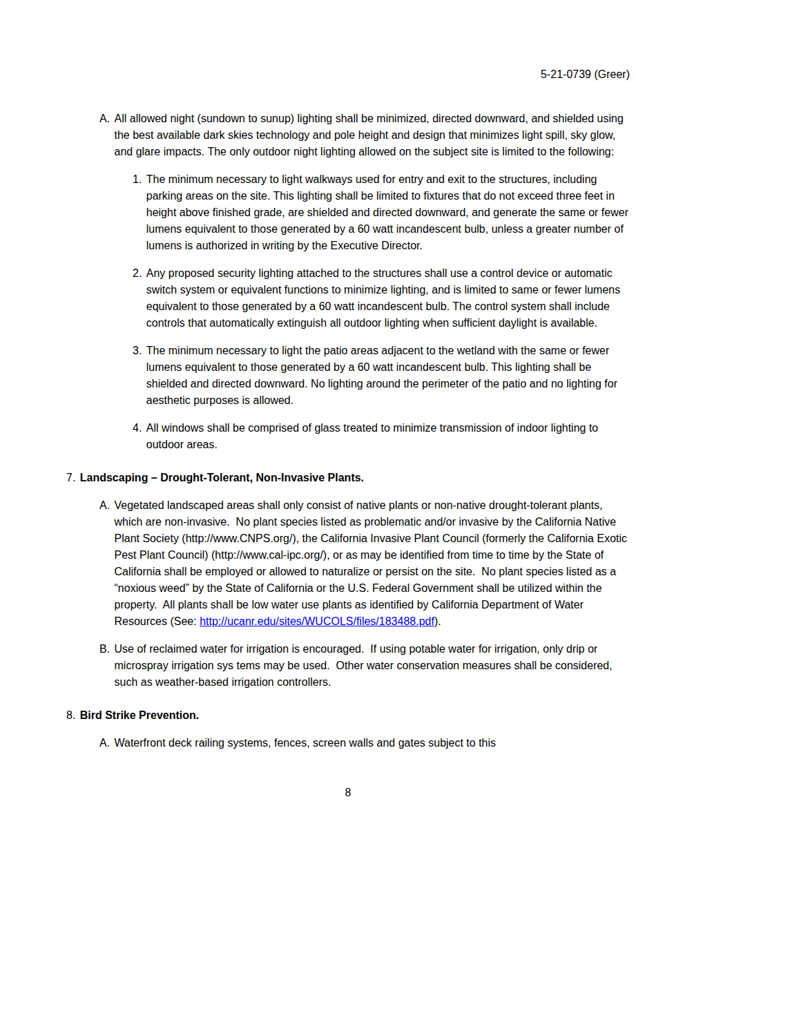5-21-0739 (Greer)
A.
All allowed night (sundown to sunup) lighting shall be minimized, directed downward, and shielded using the best available dark skies technology and pole height and design that minimizes light spill, sky glow, and glare impacts. The only outdoor night lighting allowed on the subject site is limited to the following:
1.
The minimum necessary to light walkways used for entry and exit to the structures, including parking areas on the site. This lighting shall be limited to fixtures that do not exceed three feet in height above finished grade, are shielded and directed downward, and generate the same or fewer lumens equivalent to those generated by a 60 watt incandescent bulb, unless a greater number of lumens is authorized in writing by the Executive Director.
2.
Any proposed security lighting attached to the structures shall use a control device or automatic switch system or equivalent functions to minimize lighting, and is limited to same or fewer lumens equivalent to those generated by a 60 watt incandescent bulb. The control system shall include controls that automatically extinguish all outdoor lighting when sufficient daylight is available.
3.
The minimum necessary to light the patio areas adjacent to the wetland with the same or fewer lumens equivalent to those generated by a 60 watt incandescent bulb. This lighting shall be shielded and directed downward. No lighting around the perimeter of the patio and no lighting for aesthetic purposes is allowed.
4.
All windows shall be comprised of glass treated to minimize transmission of indoor lighting to outdoor areas.
7.
Landscaping – Drought-Tolerant, Non-Invasive Plants.
A.
Vegetated landscaped areas shall only consist of native plants or non-native drought-tolerant plants, which are non-invasive. No plant species listed as problematic and/or invasive by the California Native Plant Society (http://www.CNPS.org/), the California Invasive Plant Council (formerly the California Exotic Pest Plant Council) (http://www.cal-ipc.org/), or as may be identified from time to time by the State of California shall be employed or allowed to naturalize or persist on the site. No plant species listed as a “noxious weed” by the State of California or the U.S. Federal Government shall be utilized within the property. All plants shall be low water use plants as identified by California Department of Water Resources (See: http://ucanr.edu/sites/WUCOLS/files/183488.pdf).
B.
Use of reclaimed water for irrigation is encouraged. If using potable water for irrigation, only drip or microspray irrigation sys tems may be used. Other water conservation measures shall be considered, such as weather-based irrigation controllers.
8.
Bird Strike Prevention.
A.
Waterfront deck railing systems, fences, screen walls and gates subject to this
8